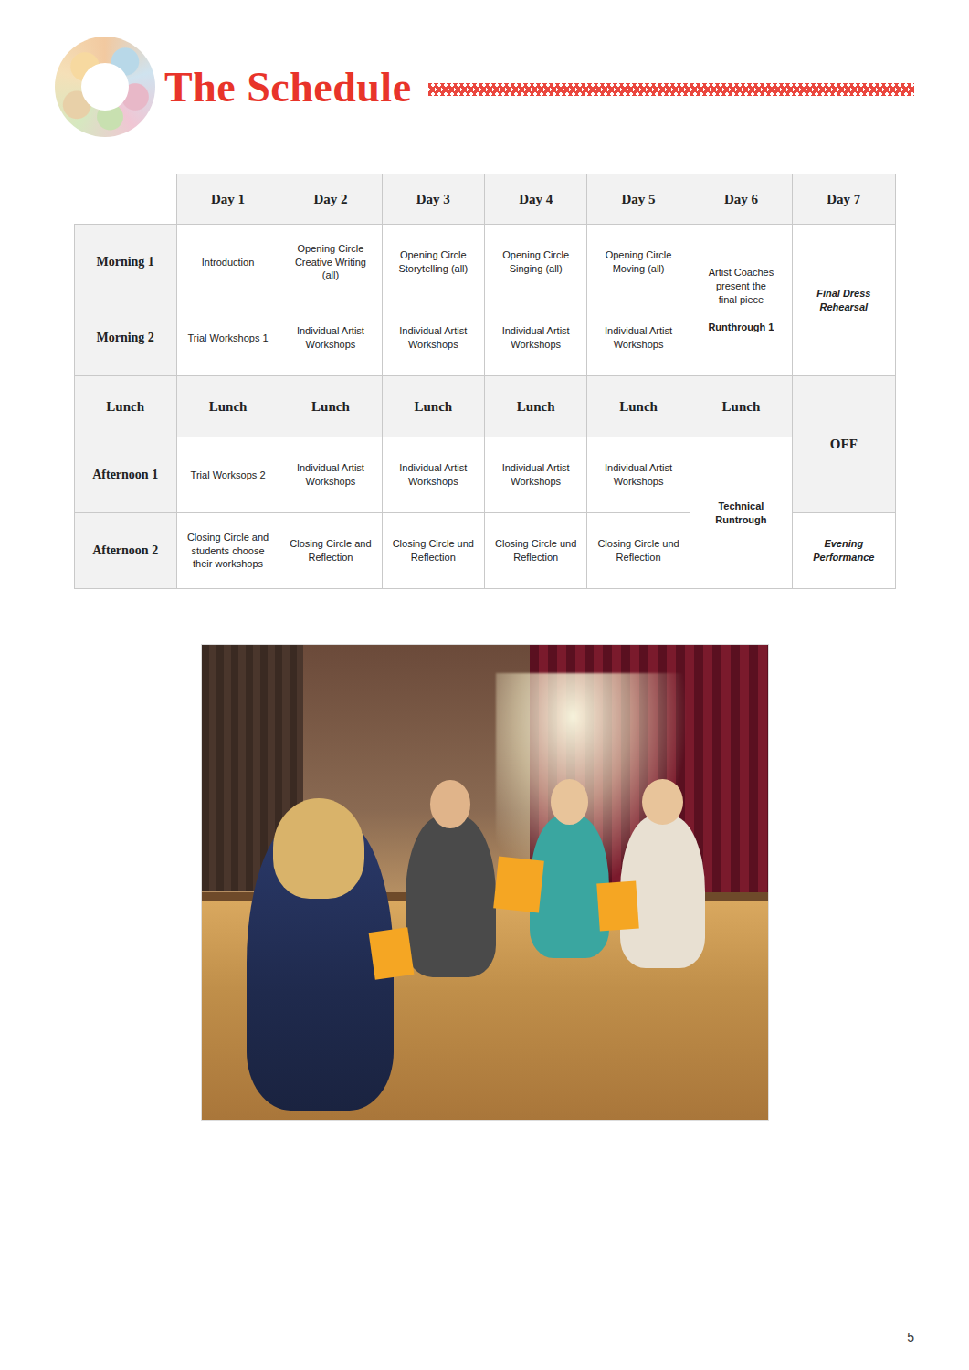The Schedule
| | Day 1 | Day 2 | Day 3 | Day 4 | Day 5 | Day 6 | Day 7 |
| --- | --- | --- | --- | --- | --- | --- | --- |
| Morning 1 | Introduction | Opening Circle Creative Writing (all) | Opening Circle Storytelling (all) | Opening Circle Singing (all) | Opening Circle Moving (all) | Artist Coaches present the final piece Runthrough 1 | Final Dress Rehearsal |
| Morning 2 | Trial Workshops 1 | Individual Artist Workshops | Individual Artist Workshops | Individual Artist Workshops | Individual Artist Workshops |
| Lunch | Lunch | Lunch | Lunch | Lunch | Lunch | Lunch | OFF |
| Afternoon 1 | Trial Worksops 2 | Individual Artist Workshops | Individual Artist Workshops | Individual Artist Workshops | Individual Artist Workshops | Technical Runtrough |
| Afternoon 2 | Closing Circle and students choose their workshops | Closing Circle and Reflection | Closing Circle und Reflection | Closing Circle und Reflection | Closing Circle und Reflection | Evening Performance |
5